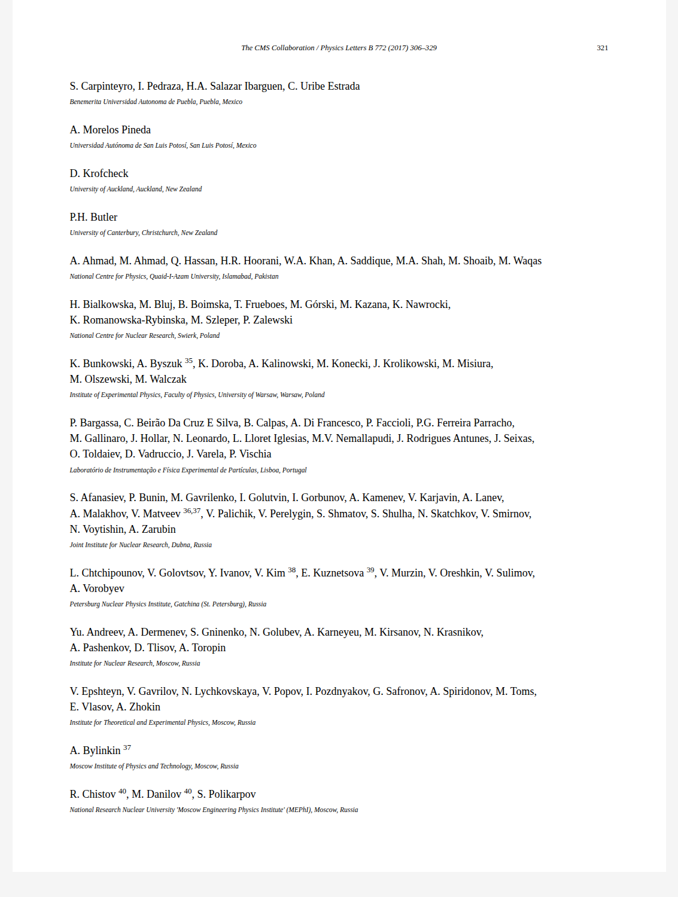The CMS Collaboration / Physics Letters B 772 (2017) 306–329 321
S. Carpinteyro, I. Pedraza, H.A. Salazar Ibarguen, C. Uribe Estrada
Benemerita Universidad Autonoma de Puebla, Puebla, Mexico
A. Morelos Pineda
Universidad Autónoma de San Luis Potosí, San Luis Potosí, Mexico
D. Krofcheck
University of Auckland, Auckland, New Zealand
P.H. Butler
University of Canterbury, Christchurch, New Zealand
A. Ahmad, M. Ahmad, Q. Hassan, H.R. Hoorani, W.A. Khan, A. Saddique, M.A. Shah, M. Shoaib, M. Waqas
National Centre for Physics, Quaid-I-Azam University, Islamabad, Pakistan
H. Bialkowska, M. Bluj, B. Boimska, T. Frueboes, M. Górski, M. Kazana, K. Nawrocki,
K. Romanowska-Rybinska, M. Szleper, P. Zalewski
National Centre for Nuclear Research, Swierk, Poland
K. Bunkowski, A. Byszuk 35, K. Doroba, A. Kalinowski, M. Konecki, J. Krolikowski, M. Misiura,
M. Olszewski, M. Walczak
Institute of Experimental Physics, Faculty of Physics, University of Warsaw, Warsaw, Poland
P. Bargassa, C. Beirão Da Cruz E Silva, B. Calpas, A. Di Francesco, P. Faccioli, P.G. Ferreira Parracho,
M. Gallinaro, J. Hollar, N. Leonardo, L. Lloret Iglesias, M.V. Nemallapudi, J. Rodrigues Antunes, J. Seixas,
O. Toldaiev, D. Vadruccio, J. Varela, P. Vischia
Laboratório de Instrumentação e Física Experimental de Partículas, Lisboa, Portugal
S. Afanasiev, P. Bunin, M. Gavrilenko, I. Golutvin, I. Gorbunov, A. Kamenev, V. Karjavin, A. Lanev,
A. Malakhov, V. Matveev 36,37, V. Palichik, V. Perelygin, S. Shmatov, S. Shulha, N. Skatchkov, V. Smirnov,
N. Voytishin, A. Zarubin
Joint Institute for Nuclear Research, Dubna, Russia
L. Chtchipounov, V. Golovtsov, Y. Ivanov, V. Kim 38, E. Kuznetsova 39, V. Murzin, V. Oreshkin, V. Sulimov,
A. Vorobyev
Petersburg Nuclear Physics Institute, Gatchina (St. Petersburg), Russia
Yu. Andreev, A. Dermenev, S. Gninenko, N. Golubev, A. Karneyeu, M. Kirsanov, N. Krasnikov,
A. Pashenkov, D. Tlisov, A. Toropin
Institute for Nuclear Research, Moscow, Russia
V. Epshteyn, V. Gavrilov, N. Lychkovskaya, V. Popov, I. Pozdnyakov, G. Safronov, A. Spiridonov, M. Toms,
E. Vlasov, A. Zhokin
Institute for Theoretical and Experimental Physics, Moscow, Russia
A. Bylinkin 37
Moscow Institute of Physics and Technology, Moscow, Russia
R. Chistov 40, M. Danilov 40, S. Polikarpov
National Research Nuclear University 'Moscow Engineering Physics Institute' (MEPhI), Moscow, Russia